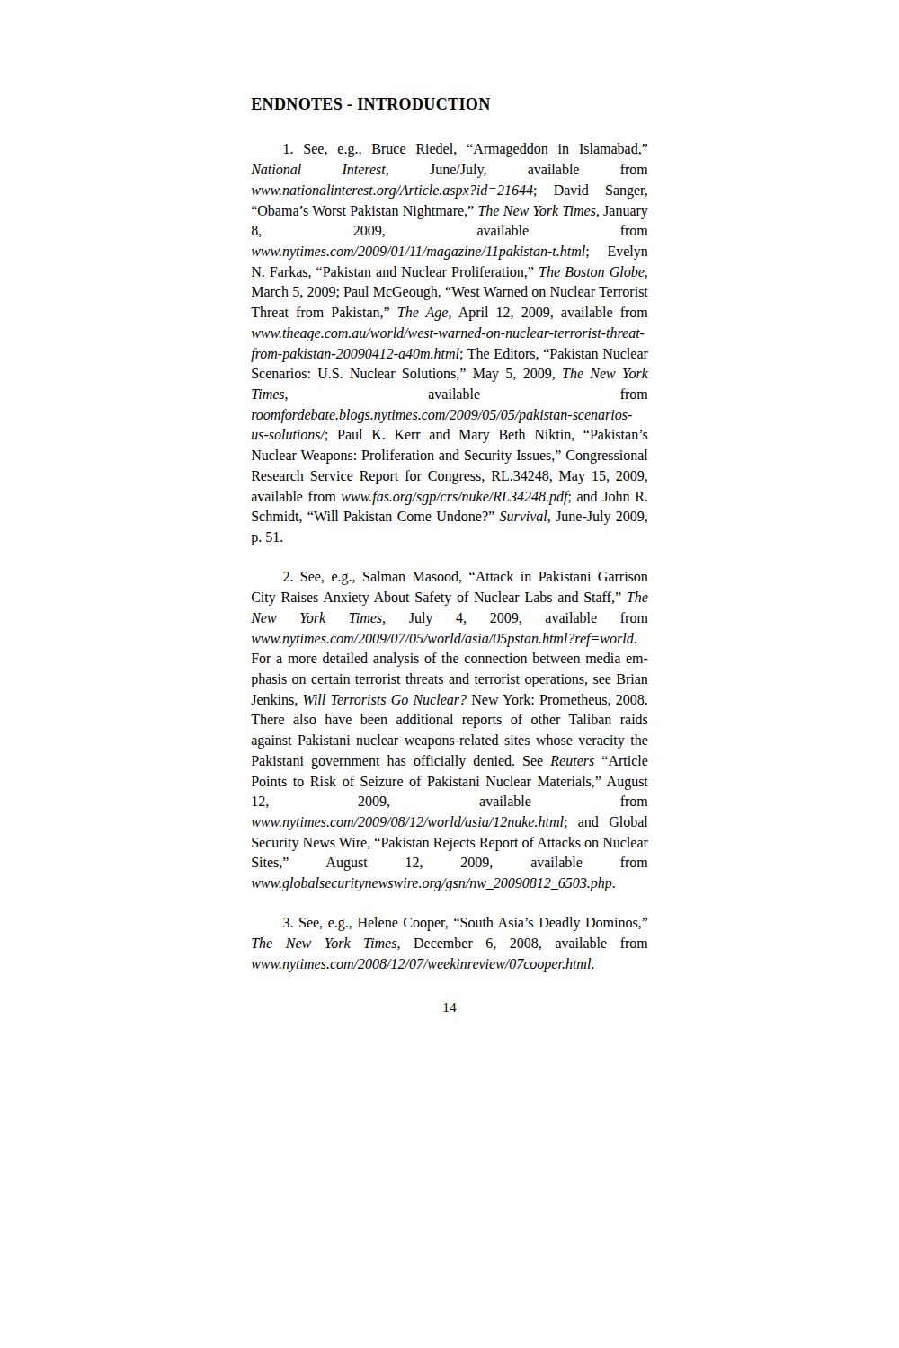ENDNOTES - INTRODUCTION
1. See, e.g., Bruce Riedel, “Armageddon in Islamabad,” National Interest, June/July, available from www.nationalinterest.org/Article.aspx?id=21644; David Sanger, “Obama’s Worst Pakistan Nightmare,” The New York Times, January 8, 2009, available from www.nytimes.com/2009/01/11/magazine/11pakistan-t.html; Evelyn N. Farkas, “Pakistan and Nuclear Proliferation,” The Boston Globe, March 5, 2009; Paul McGeough, “West Warned on Nuclear Terrorist Threat from Pakistan,” The Age, April 12, 2009, available from www.theage.com.au/world/west-warned-on-nuclear-terrorist-threat-from-pakistan-20090412-a40m.html; The Editors, “Pakistan Nuclear Scenarios: U.S. Nuclear Solutions,” May 5, 2009, The New York Times, available from roomfordebate.blogs.nytimes.com/2009/05/05/pakistan-scenarios-us-solutions/; Paul K. Kerr and Mary Beth Niktin, “Pakistan’s Nuclear Weapons: Proliferation and Security Issues,” Congressional Research Service Report for Congress, RL.34248, May 15, 2009, available from www.fas.org/sgp/crs/nuke/RL34248.pdf; and John R. Schmidt, “Will Pakistan Come Undone?” Survival, June-July 2009, p. 51.
2. See, e.g., Salman Masood, “Attack in Pakistani Garrison City Raises Anxiety About Safety of Nuclear Labs and Staff,” The New York Times, July 4, 2009, available from www.nytimes.com/2009/07/05/world/asia/05pstan.html?ref=world. For a more detailed analysis of the connection between media emphasis on certain terrorist threats and terrorist operations, see Brian Jenkins, Will Terrorists Go Nuclear? New York: Prometheus, 2008. There also have been additional reports of other Taliban raids against Pakistani nuclear weapons-related sites whose veracity the Pakistani government has officially denied. See Reuters “Article Points to Risk of Seizure of Pakistani Nuclear Materials,” August 12, 2009, available from www.nytimes.com/2009/08/12/world/asia/12nuke.html; and Global Security News Wire, “Pakistan Rejects Report of Attacks on Nuclear Sites,” August 12, 2009, available from www.globalsecuritynewswire.org/gsn/nw_20090812_6503.php.
3. See, e.g., Helene Cooper, “South Asia’s Deadly Dominos,” The New York Times, December 6, 2008, available from www.nytimes.com/2008/12/07/weekinreview/07cooper.html.
14